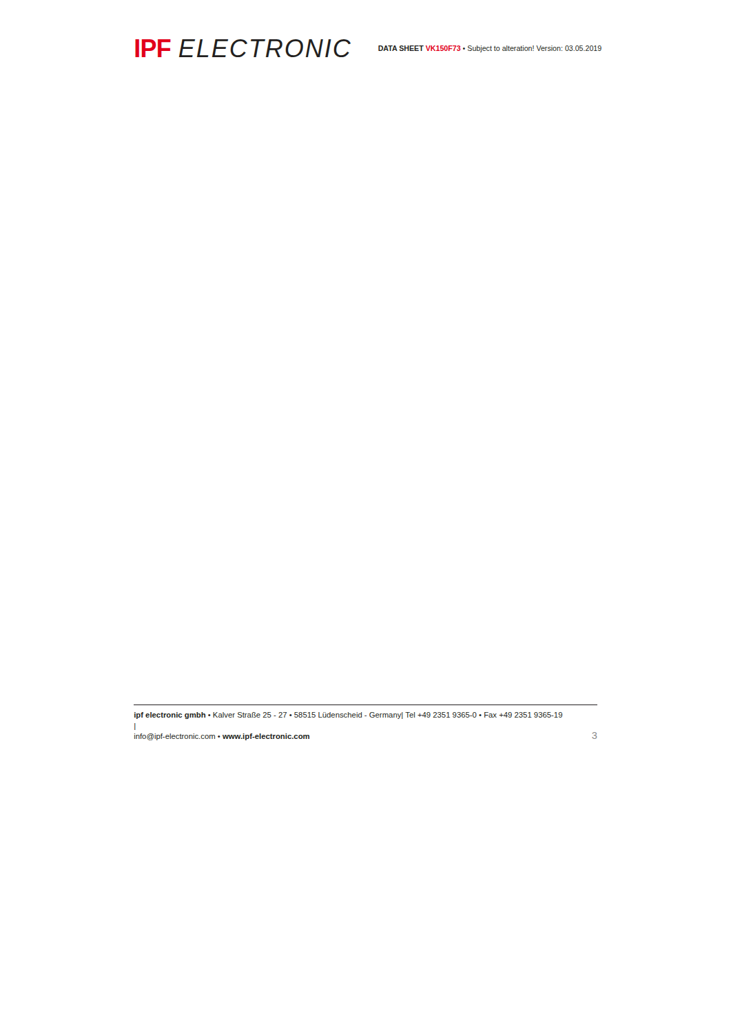IPF ELECTRONIC
DATA SHEET VK150F73 • Subject to alteration! Version: 03.05.2019
ipf electronic gmbh • Kalver Straße 25 - 27 • 58515 Lüdenscheid - Germany| Tel +49 2351 9365-0 • Fax +49 2351 9365-19 |
info@ipf-electronic.com • www.ipf-electronic.com
3